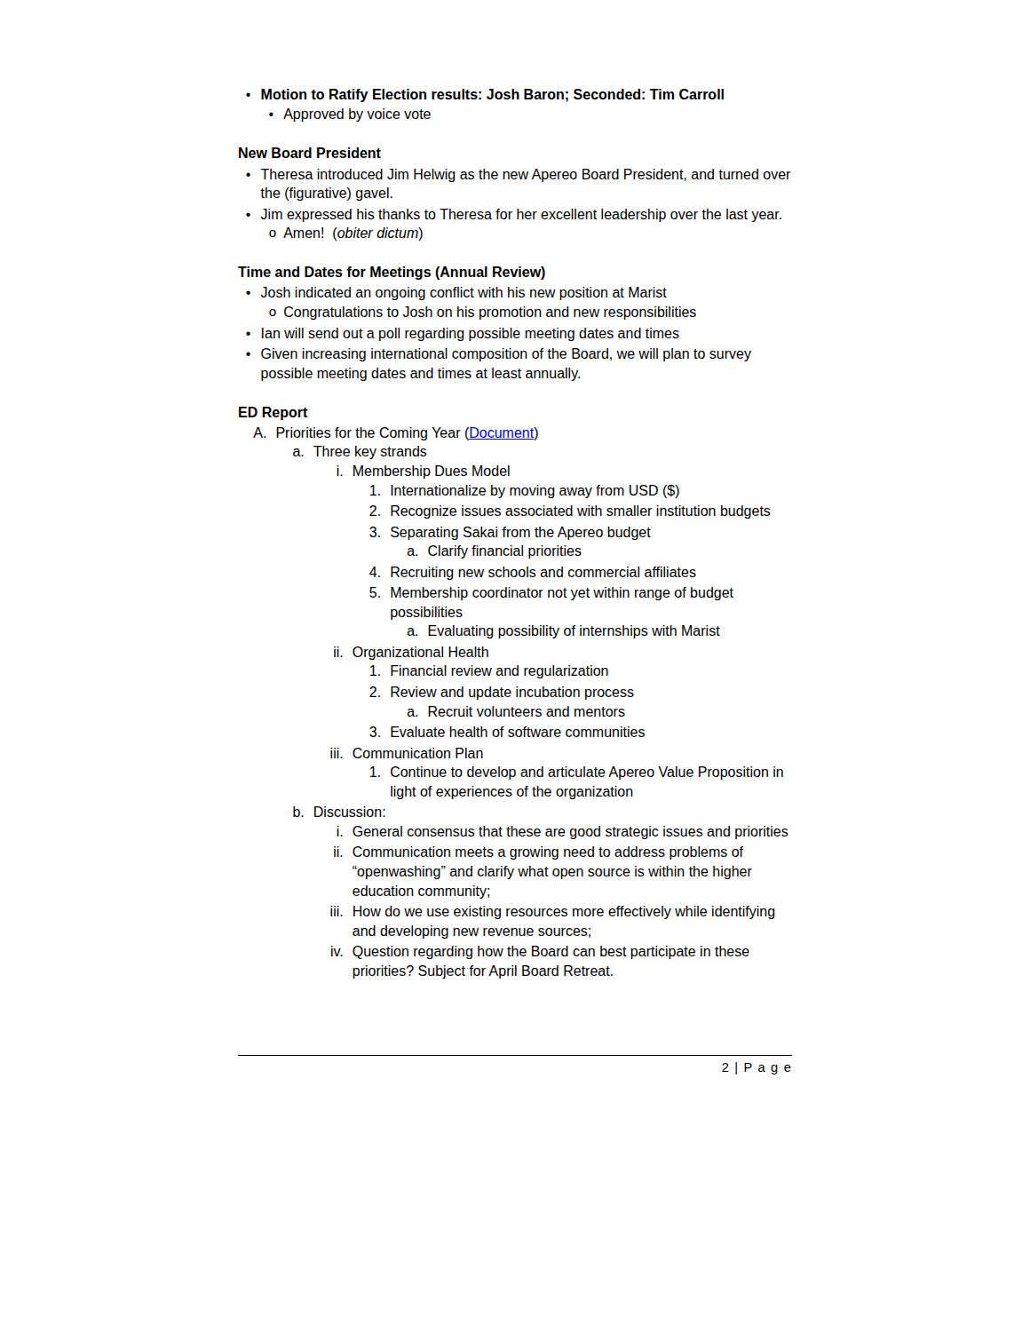Motion to Ratify Election results: Josh Baron; Seconded: Tim Carroll
Approved by voice vote
New Board President
Theresa introduced Jim Helwig as the new Apereo Board President, and turned over the (figurative) gavel.
Jim expressed his thanks to Theresa for her excellent leadership over the last year.
Amen! (obiter dictum)
Time and Dates for Meetings (Annual Review)
Josh indicated an ongoing conflict with his new position at Marist
Congratulations to Josh on his promotion and new responsibilities
Ian will send out a poll regarding possible meeting dates and times
Given increasing international composition of the Board, we will plan to survey possible meeting dates and times at least annually.
ED Report
Priorities for the Coming Year (Document)
Three key strands
Membership Dues Model
Internationalize by moving away from USD ($)
Recognize issues associated with smaller institution budgets
Separating Sakai from the Apereo budget
Clarify financial priorities
Recruiting new schools and commercial affiliates
Membership coordinator not yet within range of budget possibilities
Evaluating possibility of internships with Marist
Organizational Health
Financial review and regularization
Review and update incubation process
Recruit volunteers and mentors
Evaluate health of software communities
Communication Plan
Continue to develop and articulate Apereo Value Proposition in light of experiences of the organization
Discussion:
General consensus that these are good strategic issues and priorities
Communication meets a growing need to address problems of “openwashing” and clarify what open source is within the higher education community;
How do we use existing resources more effectively while identifying and developing new revenue sources;
Question regarding how the Board can best participate in these priorities? Subject for April Board Retreat.
2 | P a g e